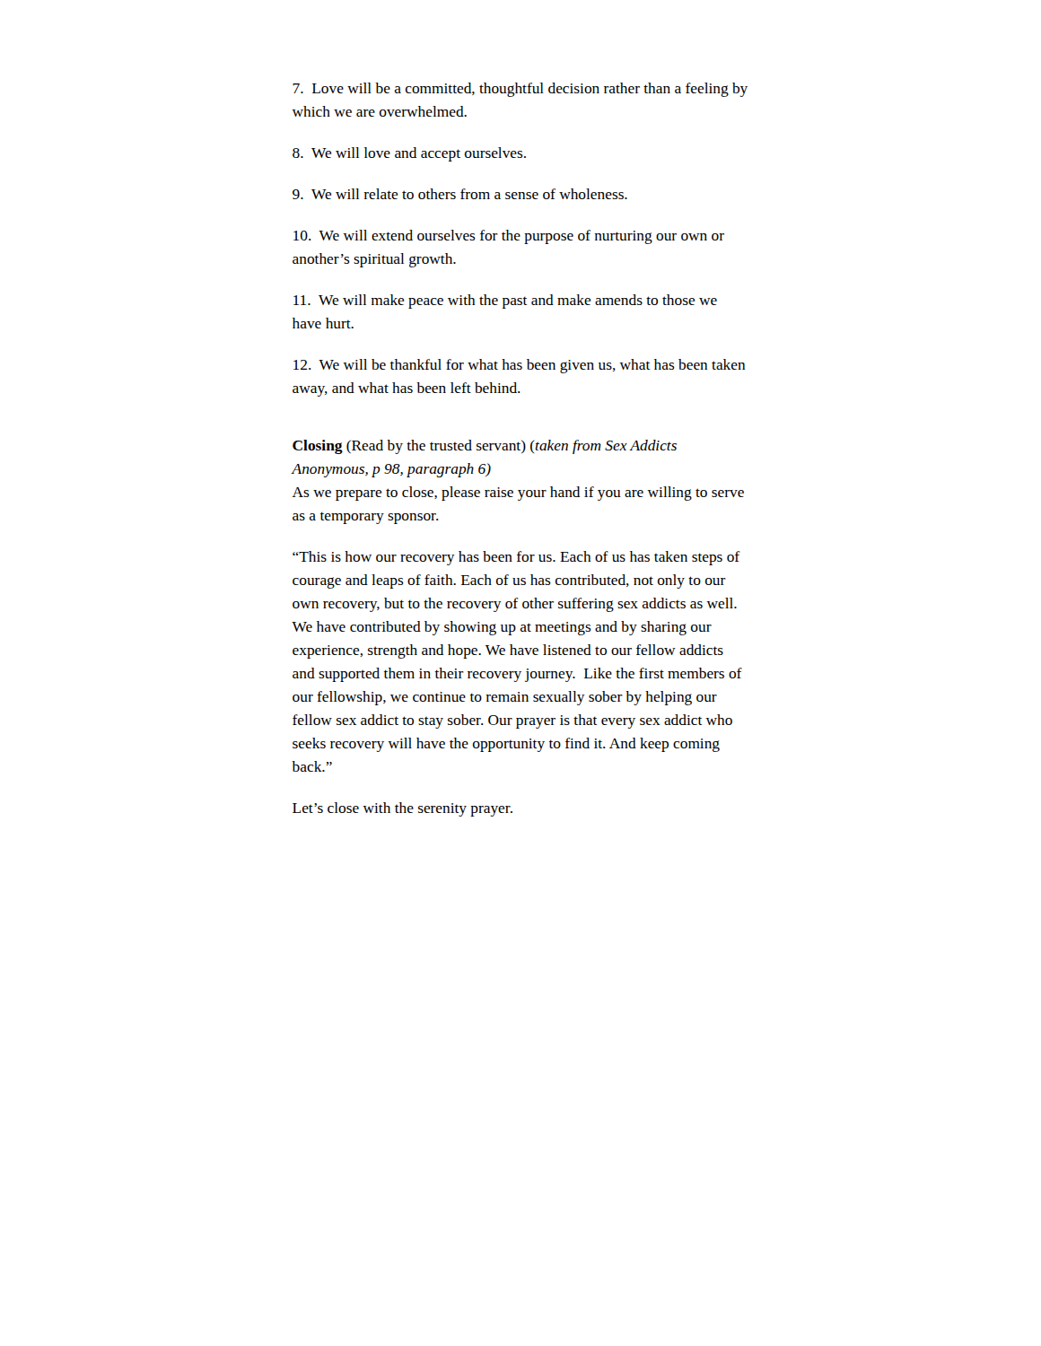7. Love will be a committed, thoughtful decision rather than a feeling by which we are overwhelmed.
8. We will love and accept ourselves.
9. We will relate to others from a sense of wholeness.
10. We will extend ourselves for the purpose of nurturing our own or another’s spiritual growth.
11. We will make peace with the past and make amends to those we have hurt.
12. We will be thankful for what has been given us, what has been taken away, and what has been left behind.
Closing (Read by the trusted servant) (taken from Sex Addicts Anonymous, p 98, paragraph 6)
As we prepare to close, please raise your hand if you are willing to serve as a temporary sponsor.
“This is how our recovery has been for us. Each of us has taken steps of courage and leaps of faith. Each of us has contributed, not only to our own recovery, but to the recovery of other suffering sex addicts as well. We have contributed by showing up at meetings and by sharing our experience, strength and hope. We have listened to our fellow addicts and supported them in their recovery journey. Like the first members of our fellowship, we continue to remain sexually sober by helping our fellow sex addict to stay sober. Our prayer is that every sex addict who seeks recovery will have the opportunity to find it. And keep coming back.”
Let’s close with the serenity prayer.